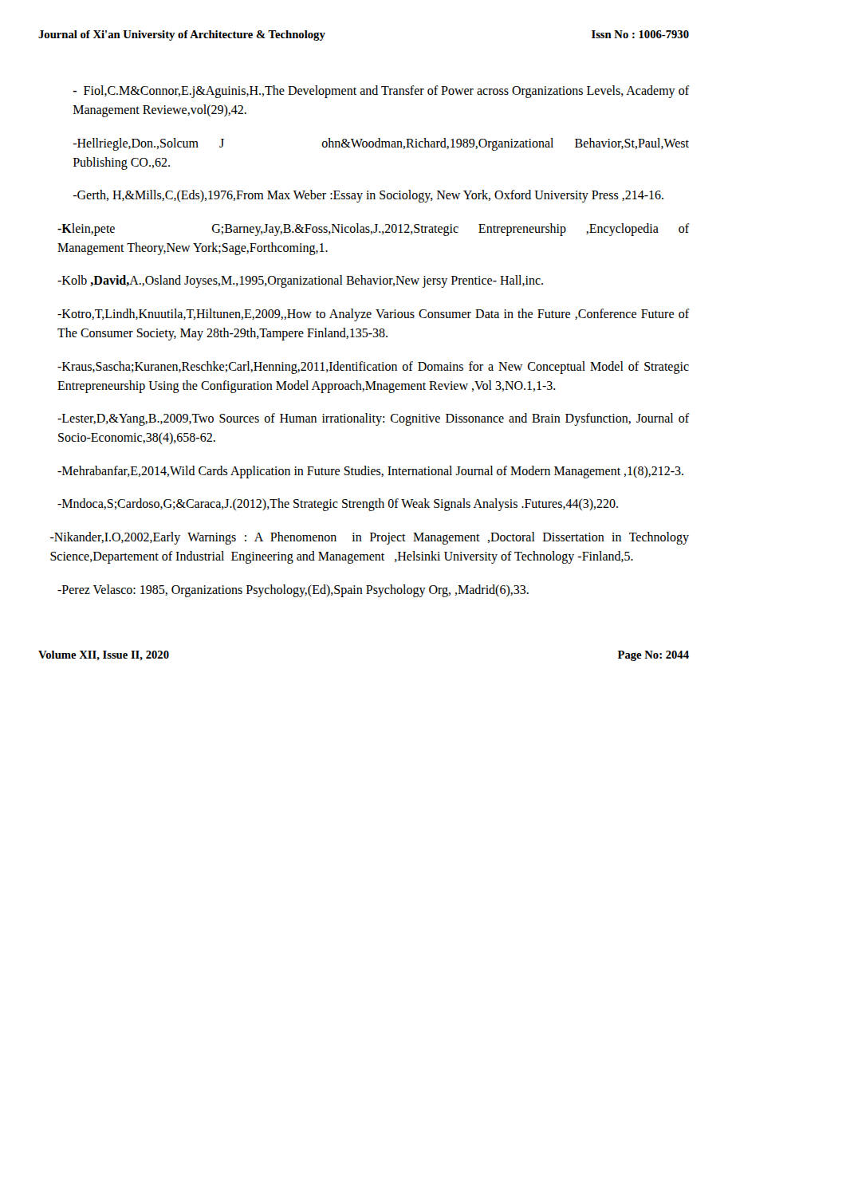Journal of Xi'an University of Architecture & Technology
Issn No : 1006-7930
- Fiol,C.M&Connor,E.j&Aguinis,H.,The Development and Transfer of Power across Organizations Levels, Academy of Management Reviewe,vol(29),42.
-Hellriegle,Don.,Solcum J ohn&Woodman,Richard,1989,Organizational Behavior,St,Paul,West Publishing CO.,62.
-Gerth, H,&Mills,C,(Eds),1976,From Max Weber :Essay in Sociology, New York, Oxford University Press ,214-16.
-Klein,pete G;Barney,Jay,B.&Foss,Nicolas,J.,2012,Strategic Entrepreneurship ,Encyclopedia of Management Theory,New York;Sage,Forthcoming,1.
-Kolb ,David, A.,Osland Joyses,M.,1995,Organizational Behavior,New jersy Prentice- Hall,inc.
-Kotro,T,Lindh,Knuutila,T,Hiltunen,E,2009,,How to Analyze Various Consumer Data in the Future ,Conference Future of The Consumer Society, May 28th-29th,Tampere Finland,135-38.
-Kraus,Sascha;Kuranen,Reschke;Carl,Henning,2011,Identification of Domains for a New Conceptual Model of Strategic Entrepreneurship Using the Configuration Model Approach,Mnagement Review ,Vol 3,NO.1,1-3.
-Lester,D,&Yang,B.,2009,Two Sources of Human irrationality: Cognitive Dissonance and Brain Dysfunction, Journal of Socio-Economic,38(4),658-62.
-Mehrabanfar,E,2014,Wild Cards Application in Future Studies, International Journal of Modern Management ,1(8),212-3.
-Mndoca,S;Cardoso,G;&Caraca,J.(2012),The Strategic Strength 0f Weak Signals Analysis .Futures,44(3),220.
-Nikander,I.O,2002,Early Warnings : A Phenomenon in Project Management ,Doctoral Dissertation in Technology Science,Departement of Industrial Engineering and Management ,Helsinki University of Technology -Finland,5.
-Perez Velasco: 1985, Organizations Psychology,(Ed),Spain Psychology Org, ,Madrid(6),33.
Volume XII, Issue II, 2020
Page No: 2044